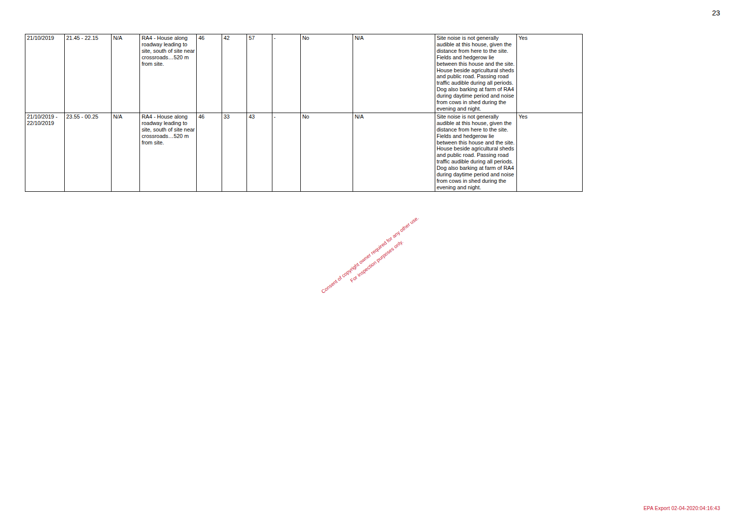23
| 21/10/2019 | 21.45 - 22.15 | N/A | RA4 - House along roadway leading to site, south of site near crossroads…520 m from site. | 46 | 42 | 57 | - | No | N/A | Site noise is not generally audible at this house, given the distance from here to the site. Fields and hedgerow lie between this house and the site. House beside agricultural sheds and public road. Passing road traffic audible during all periods. Dog also barking at farm of RA4 during daytime period and noise from cows in shed during the evening and night. | Yes |
| 21/10/2019 - 22/10/2019 | 23.55 - 00.25 | N/A | RA4 - House along roadway leading to site, south of site near crossroads…520 m from site. | 46 | 33 | 43 | - | No | N/A | Site noise is not generally audible at this house, given the distance from here to the site. Fields and hedgerow lie between this house and the site. House beside agricultural sheds and public road. Passing road traffic audible during all periods. Dog also barking at farm of RA4 during daytime period and noise from cows in shed during the evening and night. | Yes |
Consent of copyright owner required for any other use.
For inspection purposes only.
EPA Export 02-04-2020:04:16:43